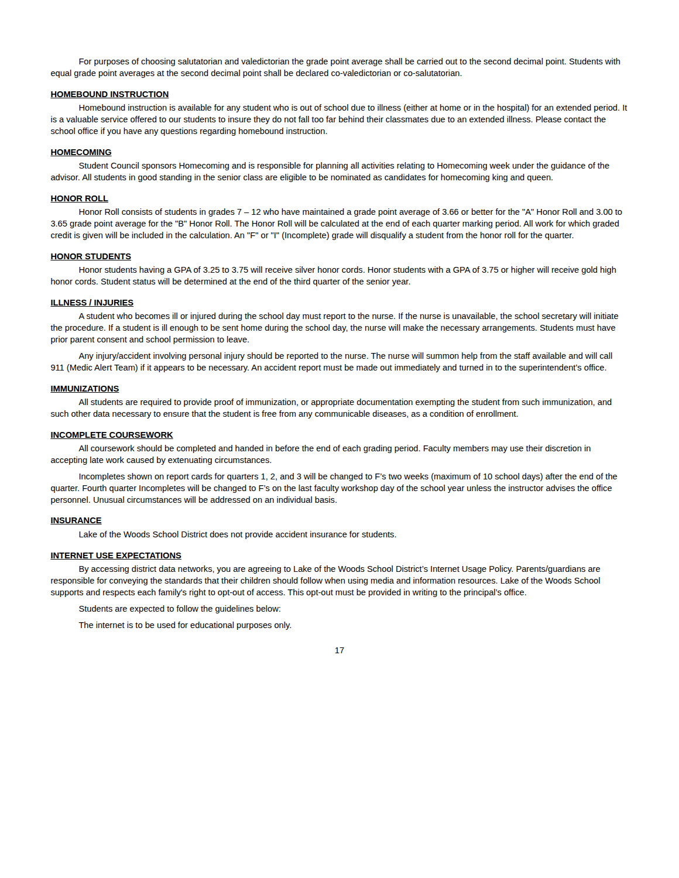For purposes of choosing salutatorian and valedictorian the grade point average shall be carried out to the second decimal point. Students with equal grade point averages at the second decimal point shall be declared co-valedictorian or co-salutatorian.
Homebound Instruction
Homebound instruction is available for any student who is out of school due to illness (either at home or in the hospital) for an extended period. It is a valuable service offered to our students to insure they do not fall too far behind their classmates due to an extended illness. Please contact the school office if you have any questions regarding homebound instruction.
Homecoming
Student Council sponsors Homecoming and is responsible for planning all activities relating to Homecoming week under the guidance of the advisor. All students in good standing in the senior class are eligible to be nominated as candidates for homecoming king and queen.
Honor Roll
Honor Roll consists of students in grades 7 – 12 who have maintained a grade point average of 3.66 or better for the "A" Honor Roll and 3.00 to 3.65 grade point average for the "B" Honor Roll. The Honor Roll will be calculated at the end of each quarter marking period. All work for which graded credit is given will be included in the calculation. An "F" or "I" (Incomplete) grade will disqualify a student from the honor roll for the quarter.
Honor Students
Honor students having a GPA of 3.25 to 3.75 will receive silver honor cords. Honor students with a GPA of 3.75 or higher will receive gold high honor cords. Student status will be determined at the end of the third quarter of the senior year.
Illness / Injuries
A student who becomes ill or injured during the school day must report to the nurse. If the nurse is unavailable, the school secretary will initiate the procedure. If a student is ill enough to be sent home during the school day, the nurse will make the necessary arrangements. Students must have prior parent consent and school permission to leave.
Any injury/accident involving personal injury should be reported to the nurse. The nurse will summon help from the staff available and will call 911 (Medic Alert Team) if it appears to be necessary. An accident report must be made out immediately and turned in to the superintendent’s office.
Immunizations
All students are required to provide proof of immunization, or appropriate documentation exempting the student from such immunization, and such other data necessary to ensure that the student is free from any communicable diseases, as a condition of enrollment.
Incomplete Coursework
All coursework should be completed and handed in before the end of each grading period. Faculty members may use their discretion in accepting late work caused by extenuating circumstances.
Incompletes shown on report cards for quarters 1, 2, and 3 will be changed to F’s two weeks (maximum of 10 school days) after the end of the quarter. Fourth quarter Incompletes will be changed to F’s on the last faculty workshop day of the school year unless the instructor advises the office personnel. Unusual circumstances will be addressed on an individual basis.
Insurance
Lake of the Woods School District does not provide accident insurance for students.
Internet Use Expectations
By accessing district data networks, you are agreeing to Lake of the Woods School District’s Internet Usage Policy. Parents/guardians are responsible for conveying the standards that their children should follow when using media and information resources. Lake of the Woods School supports and respects each family's right to opt-out of access. This opt-out must be provided in writing to the principal’s office.
Students are expected to follow the guidelines below:
The internet is to be used for educational purposes only.
17